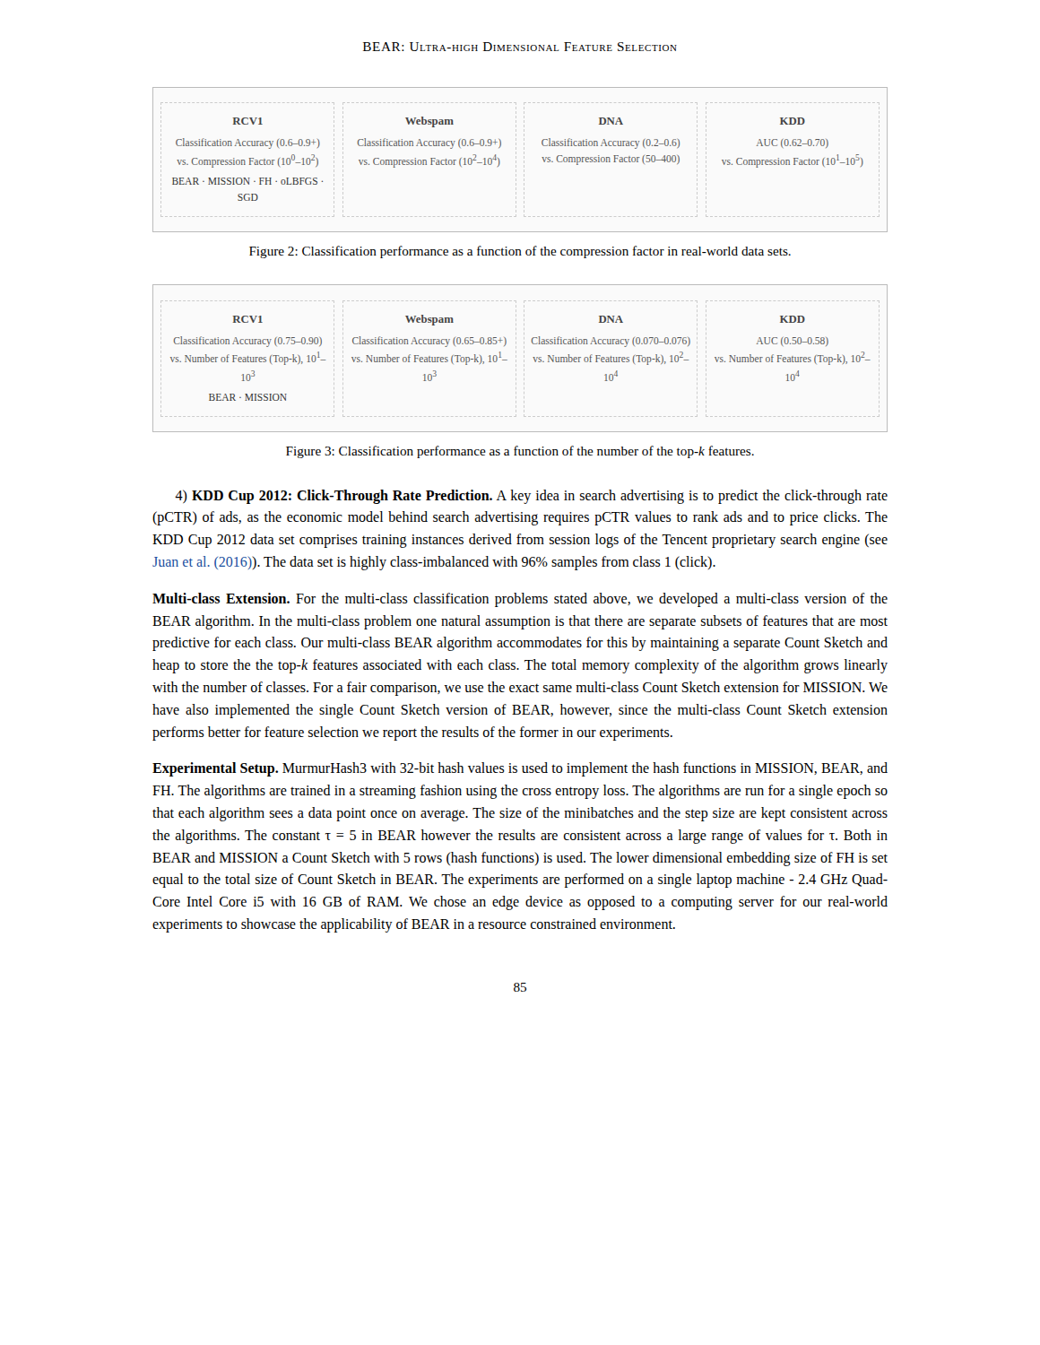BEAR: Ultra-high Dimensional Feature Selection
RCV1
Classification Accuracy (0.6–0.9+)
vs. Compression Factor (100–102)
BEAR · MISSION · FH · oLBFGS · SGD
Webspam
Classification Accuracy (0.6–0.9+)
vs. Compression Factor (102–104)
DNA
Classification Accuracy (0.2–0.6)
vs. Compression Factor (50–400)
KDD
AUC (0.62–0.70)
vs. Compression Factor (101–105)
Figure 2: Classification performance as a function of the compression factor in real-world data sets.
RCV1
Classification Accuracy (0.75–0.90)
vs. Number of Features (Top-k), 101–103
BEAR · MISSION
Webspam
Classification Accuracy (0.65–0.85+)
vs. Number of Features (Top-k), 101–103
DNA
Classification Accuracy (0.070–0.076)
vs. Number of Features (Top-k), 102–104
KDD
AUC (0.50–0.58)
vs. Number of Features (Top-k), 102–104
Figure 3: Classification performance as a function of the number of the top-k features.
4) KDD Cup 2012: Click-Through Rate Prediction. A key idea in search advertising is to predict the click-through rate (pCTR) of ads, as the economic model behind search advertising requires pCTR values to rank ads and to price clicks. The KDD Cup 2012 data set comprises training instances derived from session logs of the Tencent proprietary search engine (see Juan et al. (2016)). The data set is highly class-imbalanced with 96% samples from class 1 (click).
Multi-class Extension. For the multi-class classification problems stated above, we developed a multi-class version of the BEAR algorithm. In the multi-class problem one natural assumption is that there are separate subsets of features that are most predictive for each class. Our multi-class BEAR algorithm accommodates for this by maintaining a separate Count Sketch and heap to store the the top-k features associated with each class. The total memory complexity of the algorithm grows linearly with the number of classes. For a fair comparison, we use the exact same multi-class Count Sketch extension for MISSION. We have also implemented the single Count Sketch version of BEAR, however, since the multi-class Count Sketch extension performs better for feature selection we report the results of the former in our experiments.
Experimental Setup. MurmurHash3 with 32-bit hash values is used to implement the hash functions in MISSION, BEAR, and FH. The algorithms are trained in a streaming fashion using the cross entropy loss. The algorithms are run for a single epoch so that each algorithm sees a data point once on average. The size of the minibatches and the step size are kept consistent across the algorithms. The constant τ = 5 in BEAR however the results are consistent across a large range of values for τ. Both in BEAR and MISSION a Count Sketch with 5 rows (hash functions) is used. The lower dimensional embedding size of FH is set equal to the total size of Count Sketch in BEAR. The experiments are performed on a single laptop machine - 2.4 GHz Quad-Core Intel Core i5 with 16 GB of RAM. We chose an edge device as opposed to a computing server for our real-world experiments to showcase the applicability of BEAR in a resource constrained environment.
85